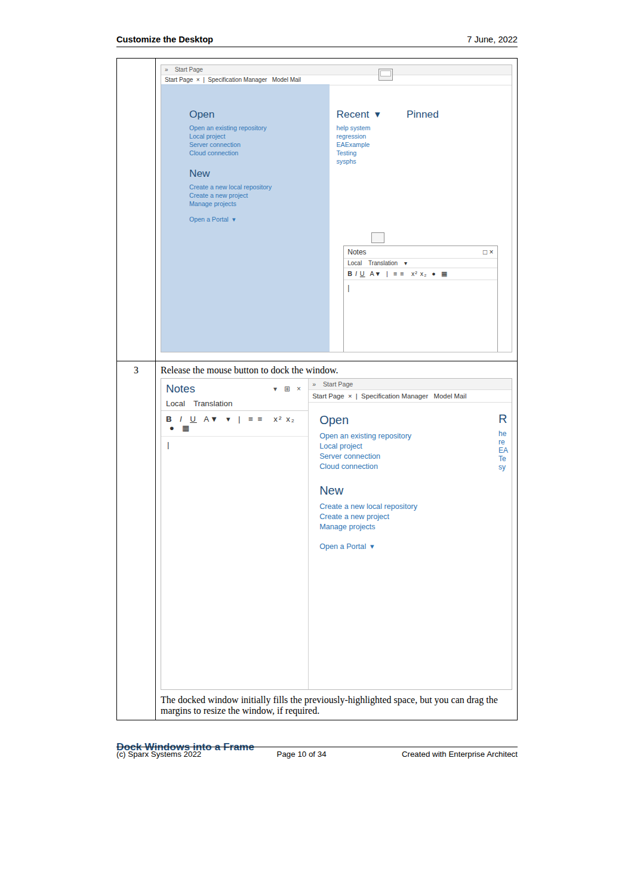Customize the Desktop
7 June, 2022
| | » Start Page Start Page × / Specification Manager Model Mail Open Open an existing repository Local project Server connection Cloud connection New Create a new local repository Create a new project Manage projects Open a Portal ▾ Recent ▾ help system regression EAExample Testing sysphs Pinned Notes □ × Local Translation ▾ B I U A▼ / ≡ ≡ x² x₂ ● ▦ / |
| 3 | Release the mouse button to dock the window. Notes ▾ ⊞ × Local Translation B I U A▼ ▾ / ≡ ≡ x² x₂ ● ▦ / » Start Page Start Page × / Specification Manager Model Mail Open Open an existing repository Local project Server connection Cloud connection New Create a new local repository Create a new project Manage projects Open a Portal ▾ R he re EA Te sy The docked window initially fills the previously-highlighted space, but you can drag the margins to resize the window, if required. |
Dock Windows into a Frame
(c) Sparx Systems 2022
Page 10 of 34
Created with Enterprise Architect